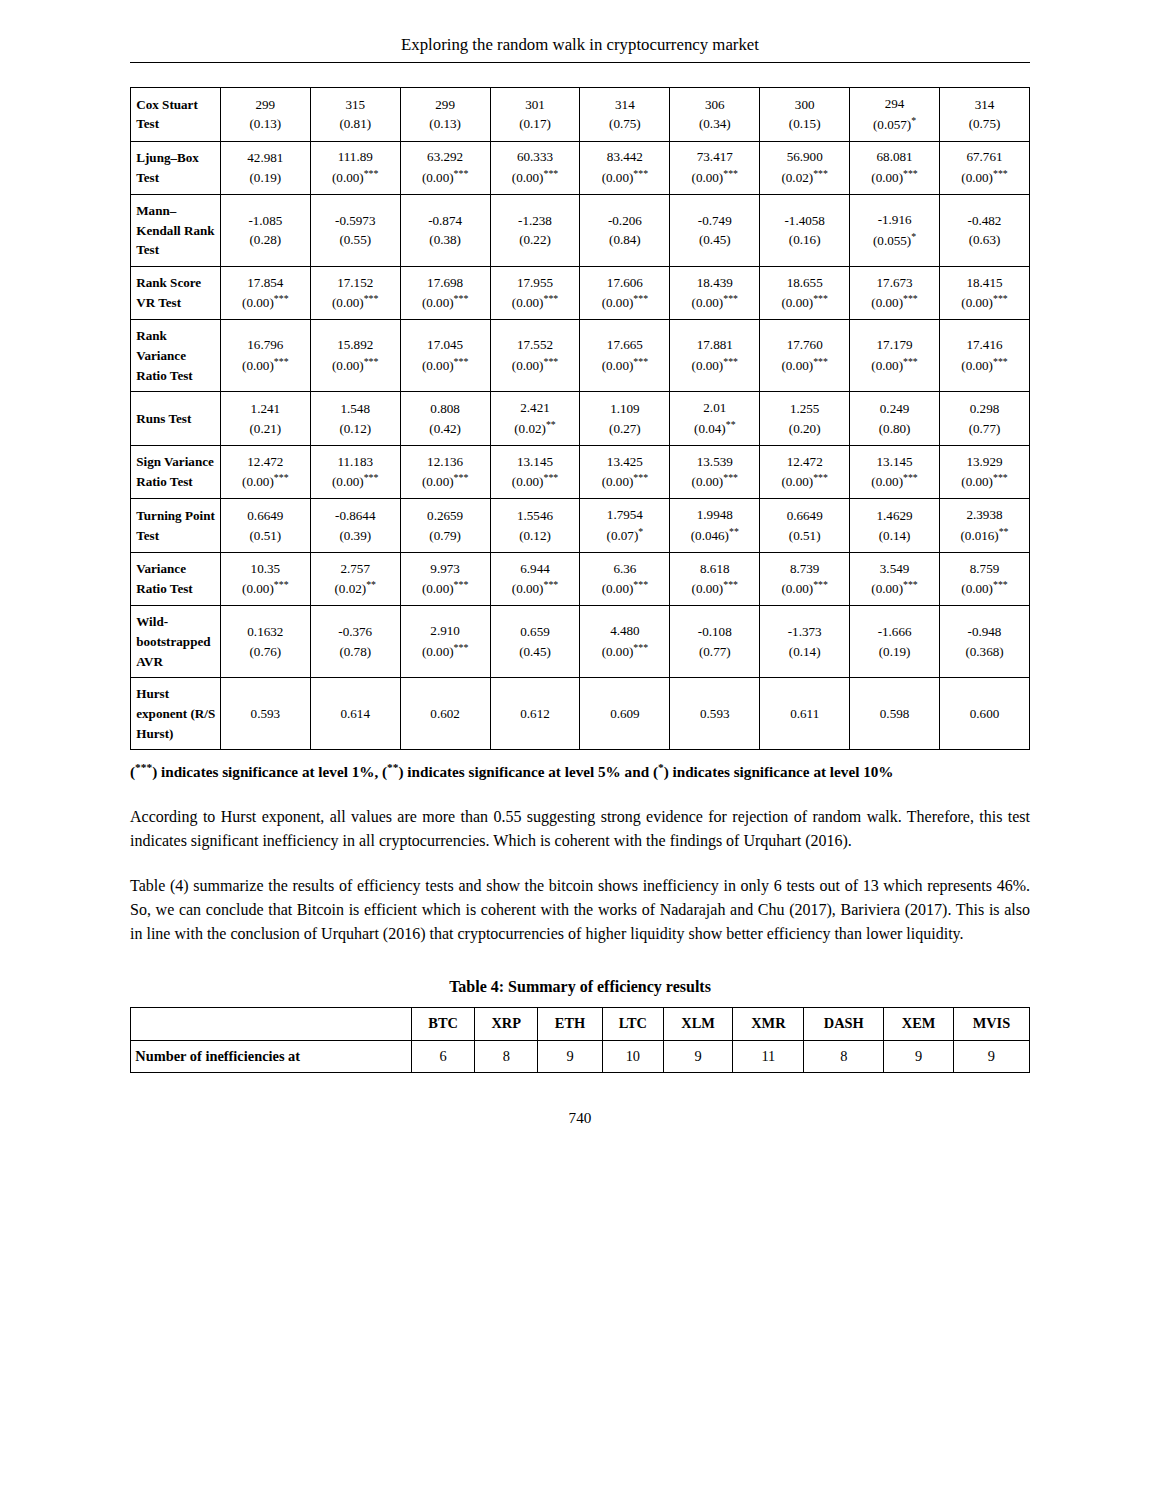Exploring the random walk in cryptocurrency market
| Cox Stuart Test | 299 (0.13) | 315 (0.81) | 299 (0.13) | 301 (0.17) | 314 (0.75) | 306 (0.34) | 300 (0.15) | 294 (0.057) * | 314 (0.75) |
| Ljung–Box Test | 42.981 (0.19) | 111.89 (0.00) *** | 63.292 (0.00) *** | 60.333 (0.00) *** | 83.442 (0.00) *** | 73.417 (0.00) *** | 56.900 (0.02) *** | 68.081 (0.00) *** | 67.761 (0.00) *** |
| Mann–Kendall Rank Test | -1.085 (0.28) | -0.5973 (0.55) | -0.874 (0.38) | -1.238 (0.22) | -0.206 (0.84) | -0.749 (0.45) | -1.4058 (0.16) | -1.916 (0.055) * | -0.482 (0.63) |
| Rank Score VR Test | 17.854 (0.00) *** | 17.152 (0.00) *** | 17.698 (0.00) *** | 17.955 (0.00) *** | 17.606 (0.00) *** | 18.439 (0.00) *** | 18.655 (0.00) *** | 17.673 (0.00) *** | 18.415 (0.00) *** |
| Rank Variance Ratio Test | 16.796 (0.00) *** | 15.892 (0.00) *** | 17.045 (0.00) *** | 17.552 (0.00) *** | 17.665 (0.00) *** | 17.881 (0.00) *** | 17.760 (0.00) *** | 17.179 (0.00) *** | 17.416 (0.00) *** |
| Runs Test | 1.241 (0.21) | 1.548 (0.12) | 0.808 (0.42) | 2.421 (0.02) ** | 1.109 (0.27) | 2.01 (0.04) ** | 1.255 (0.20) | 0.249 (0.80) | 0.298 (0.77) |
| Sign Variance Ratio Test | 12.472 (0.00) *** | 11.183 (0.00) *** | 12.136 (0.00) *** | 13.145 (0.00) *** | 13.425 (0.00) *** | 13.539 (0.00) *** | 12.472 (0.00) *** | 13.145 (0.00) *** | 13.929 (0.00) *** |
| Turning Point Test | 0.6649 (0.51) | -0.8644 (0.39) | 0.2659 (0.79) | 1.5546 (0.12) | 1.7954 (0.07) * | 1.9948 (0.046) ** | 0.6649 (0.51) | 1.4629 (0.14) | 2.3938 (0.016) ** |
| Variance Ratio Test | 10.35 (0.00) *** | 2.757 (0.02) ** | 9.973 (0.00) *** | 6.944 (0.00) *** | 6.36 (0.00) *** | 8.618 (0.00) *** | 8.739 (0.00) *** | 3.549 (0.00) *** | 8.759 (0.00) *** |
| Wild-bootstrapped AVR | 0.1632 (0.76) | -0.376 (0.78) | 2.910 (0.00) *** | 0.659 (0.45) | 4.480 (0.00) *** | -0.108 (0.77) | -1.373 (0.14) | -1.666 (0.19) | -0.948 (0.368) |
| Hurst exponent (R/S Hurst) | 0.593 | 0.614 | 0.602 | 0.612 | 0.609 | 0.593 | 0.611 | 0.598 | 0.600 |
(***) indicates significance at level 1%, (**) indicates significance at level 5% and (*) indicates significance at level 10%
According to Hurst exponent, all values are more than 0.55 suggesting strong evidence for rejection of random walk. Therefore, this test indicates significant inefficiency in all cryptocurrencies. Which is coherent with the findings of Urquhart (2016).
Table (4) summarize the results of efficiency tests and show the bitcoin shows inefficiency in only 6 tests out of 13 which represents 46%. So, we can conclude that Bitcoin is efficient which is coherent with the works of Nadarajah and Chu (2017), Bariviera (2017). This is also in line with the conclusion of Urquhart (2016) that cryptocurrencies of higher liquidity show better efficiency than lower liquidity.
Table 4: Summary of efficiency results
| | BTC | XRP | ETH | LTC | XLM | XMR | DASH | XEM | MVIS |
| --- | --- | --- | --- | --- | --- | --- | --- | --- | --- |
| Number of inefficiencies at | 6 | 8 | 9 | 10 | 9 | 11 | 8 | 9 | 9 |
740